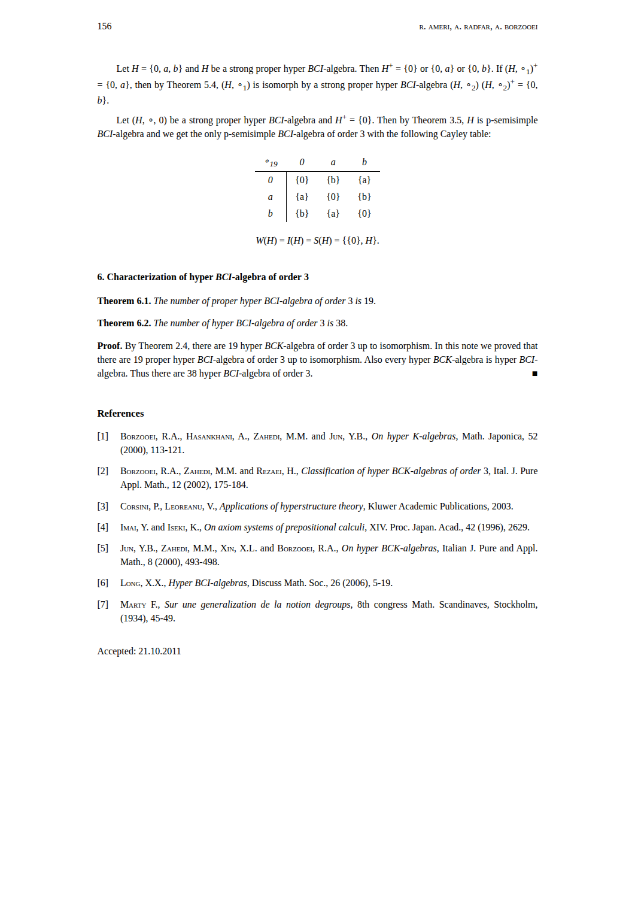156 r. ameri, a. radfar, a. borzooei
Let H = {0, a, b} and H be a strong proper hyper BCI-algebra. Then H+ = {0} or {0, a} or {0, b}. If (H, ∘1)+ = {0, a}, then by Theorem 5.4, (H, ∘1) is isomorph by a strong proper hyper BCI-algebra (H, ∘2) (H, ∘2)+ = {0, b}.
Let (H, ∘, 0) be a strong proper hyper BCI-algebra and H+ = {0}. Then by Theorem 3.5, H is p-semisimple BCI-algebra and we get the only p-semisimple BCI-algebra of order 3 with the following Cayley table:
| ∘ 19 | 0 | a | b |
| --- | --- | --- | --- |
| 0 | {0} | {b} | {a} |
| a | {a} | {0} | {b} |
| b | {b} | {a} | {0} |
W(H) = I(H) = S(H) = {{0}, H}.
6. Characterization of hyper BCI-algebra of order 3
Theorem 6.1. The number of proper hyper BCI-algebra of order 3 is 19.
Theorem 6.2. The number of hyper BCI-algebra of order 3 is 38.
Proof. By Theorem 2.4, there are 19 hyper BCK-algebra of order 3 up to isomorphism. In this note we proved that there are 19 proper hyper BCI-algebra of order 3 up to isomorphism. Also every hyper BCK-algebra is hyper BCI-algebra. Thus there are 38 hyper BCI-algebra of order 3. ■
References
[1] Borzooei, R.A., Hasankhani, A., Zahedi, M.M. and Jun, Y.B., On hyper K-algebras, Math. Japonica, 52 (2000), 113-121.
[2] Borzooei, R.A., Zahedi, M.M. and Rezaei, H., Classification of hyper BCK-algebras of order 3, Ital. J. Pure Appl. Math., 12 (2002), 175-184.
[3] Corsini, P., Leoreanu, V., Applications of hyperstructure theory, Kluwer Academic Publications, 2003.
[4] Imai, Y. and Iseki, K., On axiom systems of prepositional calculi, XIV. Proc. Japan. Acad., 42 (1996), 2629.
[5] Jun, Y.B., Zahedi, M.M., Xin, X.L. and Borzooei, R.A., On hyper BCK-algebras, Italian J. Pure and Appl. Math., 8 (2000), 493-498.
[6] Long, X.X., Hyper BCI-algebras, Discuss Math. Soc., 26 (2006), 5-19.
[7] Marty F., Sur une generalization de la notion degroups, 8th congress Math. Scandinaves, Stockholm, (1934), 45-49.
Accepted: 21.10.2011